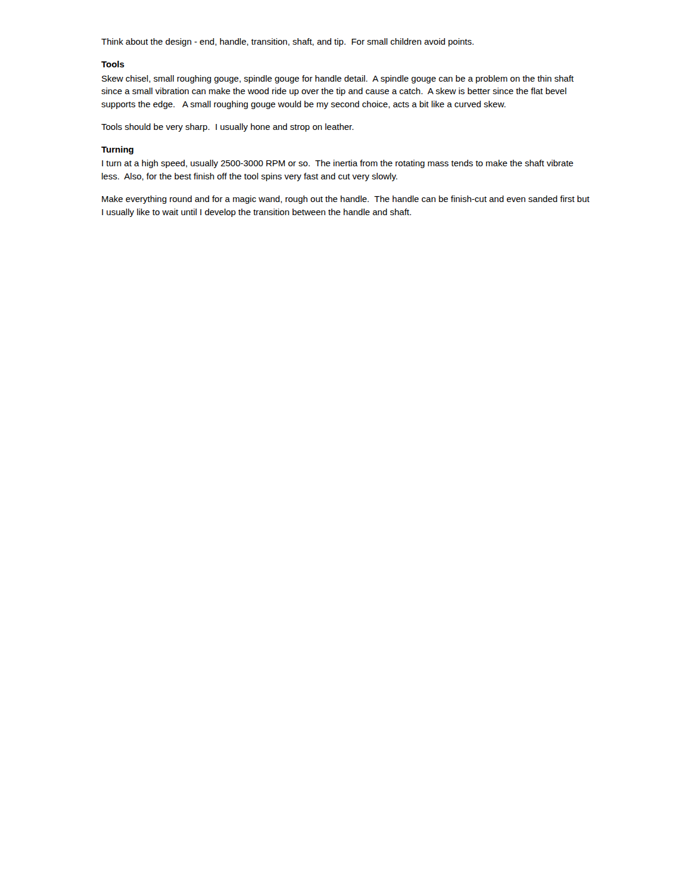Think about the design - end, handle, transition, shaft, and tip. For small children avoid points.
Tools
Skew chisel, small roughing gouge, spindle gouge for handle detail. A spindle gouge can be a problem on the thin shaft since a small vibration can make the wood ride up over the tip and cause a catch. A skew is better since the flat bevel supports the edge. A small roughing gouge would be my second choice, acts a bit like a curved skew.
Tools should be very sharp. I usually hone and strop on leather.
Turning
I turn at a high speed, usually 2500-3000 RPM or so. The inertia from the rotating mass tends to make the shaft vibrate less. Also, for the best finish off the tool spins very fast and cut very slowly.
Make everything round and for a magic wand, rough out the handle. The handle can be finish-cut and even sanded first but I usually like to wait until I develop the transition between the handle and shaft.